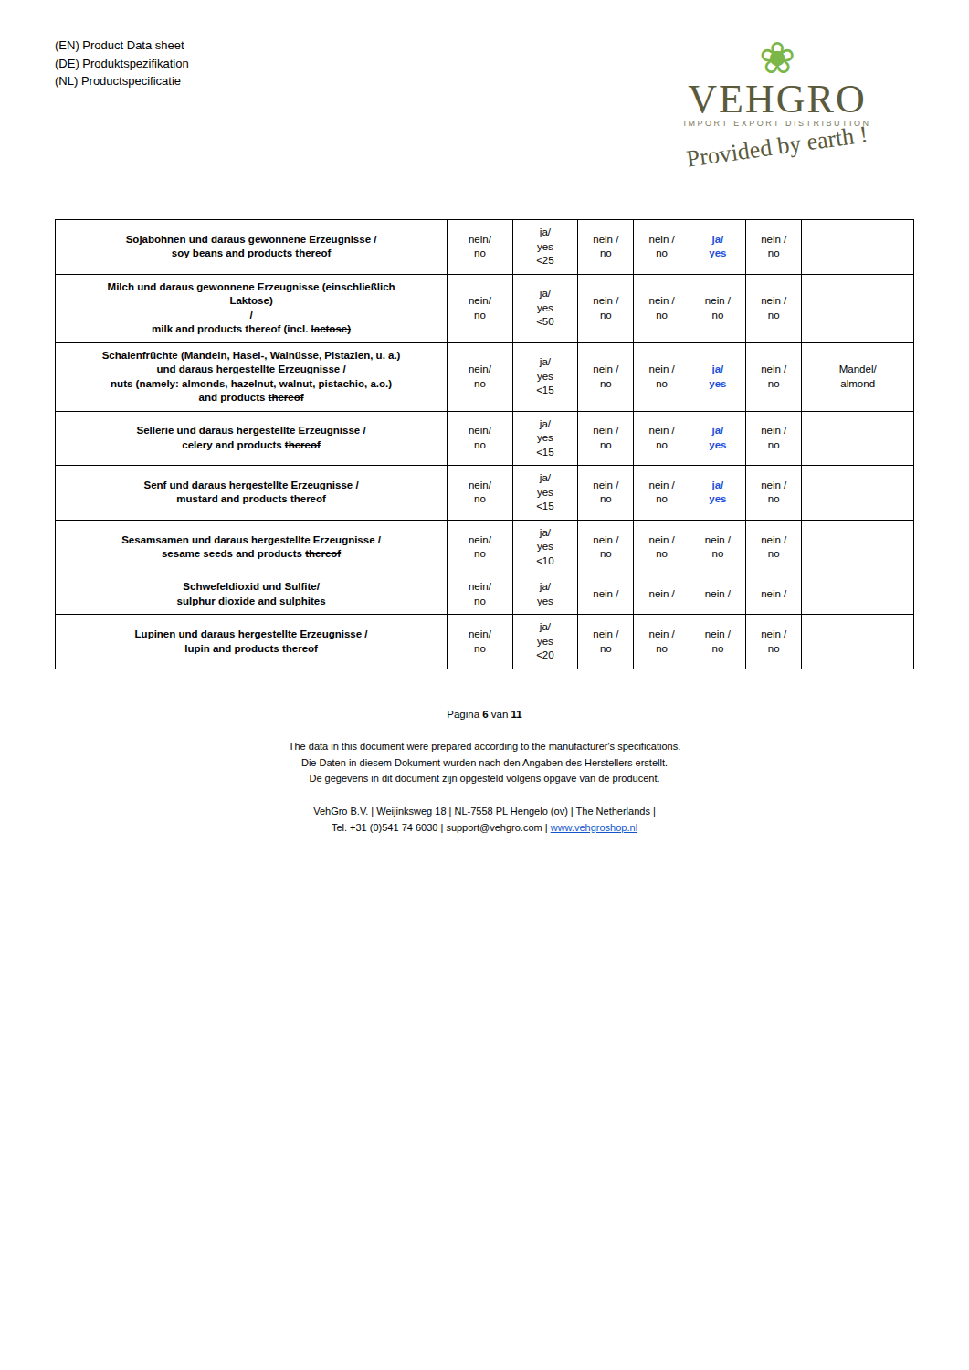(EN) Product Data sheet
(DE) Produktspezifikation
(NL) Productspecificatie
❀
VEHGRO
IMPORT EXPORT DISTRIBUTION
Provided by earth !
| Sojabohnen und daraus gewonnene Erzeugnisse / soy beans and products thereof | nein/ no | ja/ yes <25 | nein / no | nein / no | ja/ yes | nein / no | |
| Milch und daraus gewonnene Erzeugnisse (einschließlich Laktose) / milk and products thereof (incl. lactose) | nein/ no | ja/ yes <50 | nein / no | nein / no | nein / no | nein / no | |
| Schalenfrüchte (Mandeln, Hasel-, Walnüsse, Pistazien, u. a.) und daraus hergestellte Erzeugnisse / nuts (namely: almonds, hazelnut, walnut, pistachio, a.o.) and products thereof | nein/ no | ja/ yes <15 | nein / no | nein / no | ja/ yes | nein / no | Mandel/ almond |
| Sellerie und daraus hergestellte Erzeugnisse / celery and products thereof | nein/ no | ja/ yes <15 | nein / no | nein / no | ja/ yes | nein / no | |
| Senf und daraus hergestellte Erzeugnisse / mustard and products thereof | nein/ no | ja/ yes <15 | nein / no | nein / no | ja/ yes | nein / no | |
| Sesamsamen und daraus hergestellte Erzeugnisse / sesame seeds and products thereof | nein/ no | ja/ yes <10 | nein / no | nein / no | nein / no | nein / no | |
| Schwefeldioxid und Sulfite/ sulphur dioxide and sulphites | nein/ no | ja/ yes | nein / | nein / | nein / | nein / | |
| Lupinen und daraus hergestellte Erzeugnisse / lupin and products thereof | nein/ no | ja/ yes <20 | nein / no | nein / no | nein / no | nein / no | |
Pagina 6 van 11
The data in this document were prepared according to the manufacturer's specifications.
Die Daten in diesem Dokument wurden nach den Angaben des Herstellers erstellt.
De gegevens in dit document zijn opgesteld volgens opgave van de producent.
VehGro B.V. | Weijinksweg 18 | NL-7558 PL Hengelo (ov) | The Netherlands |
Tel. +31 (0)541 74 6030 | support@vehgro.com | www.vehgroshop.nl